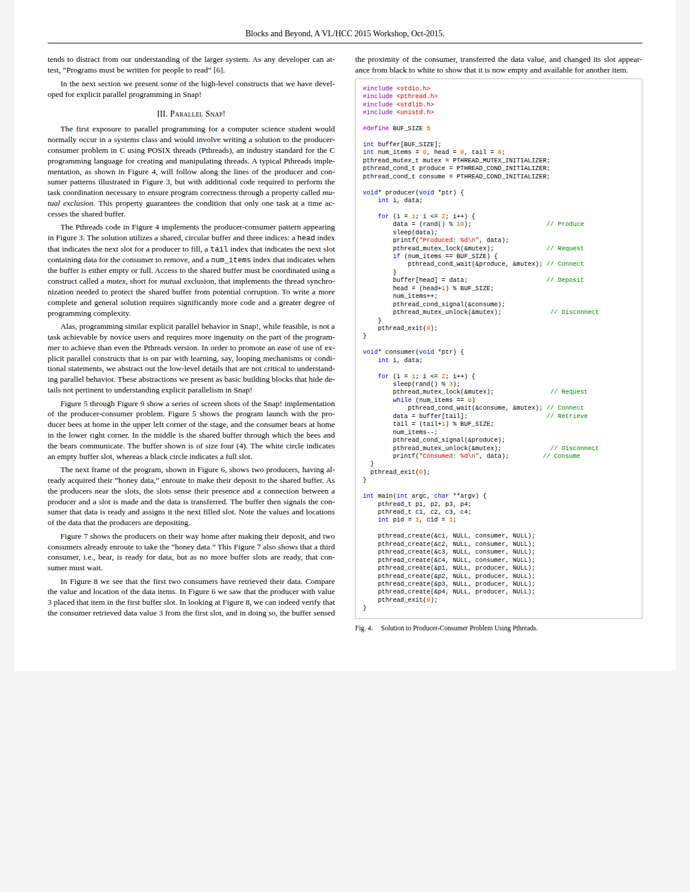Blocks and Beyond, A VL/HCC 2015 Workshop, Oct-2015.
tends to distract from our understanding of the larger system. As any developer can attest, ”Programs must be written for people to read” [6].
In the next section we present some of the high-level constructs that we have developed for explicit parallel programming in Snap!
III. Parallel Snap!
The first exposure to parallel programming for a computer science student would normally occur in a systems class and would involve writing a solution to the producer-consumer problem in C using POSIX threads (Pthreads), an industry standard for the C programming language for creating and manipulating threads. A typical Pthreads implementation, as shown in Figure 4, will follow along the lines of the producer and consumer patterns illustrated in Figure 3, but with additional code required to perform the task coordination necessary to ensure program correctness through a property called mutual exclusion. This property guarantees the condition that only one task at a time accesses the shared buffer.
The Pthreads code in Figure 4 implements the producer-consumer pattern appearing in Figure 3. The solution utilizes a shared, circular buffer and three indices: a head index that indicates the next slot for a producer to fill, a tail index that indicates the next slot containing data for the consumer to remove, and a num_items index that indicates when the buffer is either empty or full. Access to the shared buffer must be coordinated using a construct called a mutex, short for mutual exclusion, that implements the thread synchronization needed to protect the shared buffer from potential corruption. To write a more complete and general solution requires significantly more code and a greater degree of programming complexity.
Alas, programming similar explicit parallel behavior in Snap!, while feasible, is not a task achievable by novice users and requires more ingenuity on the part of the programmer to achieve than even the Pthreads version. In order to promote an ease of use of explicit parallel constructs that is on par with learning, say, looping mechanisms or conditional statements, we abstract out the low-level details that are not critical to understanding parallel behavior. These abstractions we present as basic building blocks that hide details not pertinent to understanding explicit parallelism in Snap!
Figure 5 through Figure 9 show a series of screen shots of the Snap! implementation of the producer-consumer problem. Figure 5 shows the program launch with the producer bees at home in the upper left corner of the stage, and the consumer bears at home in the lower right corner. In the middle is the shared buffer through which the bees and the bears communicate. The buffer shown is of size four (4). The white circle indicates an empty buffer slot, whereas a black circle indicates a full slot.
The next frame of the program, shown in Figure 6, shows two producers, having already acquired their ”honey data,” enroute to make their deposit to the shared buffer. As the producers near the slots, the slots sense their presence and a connection between a producer and a slot is made and the data is transferred. The buffer then signals the consumer that data is ready and assigns it the next filled slot. Note the values and locations of the data that the producers are depositing.
Figure 7 shows the producers on their way home after making their deposit, and two consumers already enroute to take the ”honey data.” This Figure 7 also shows that a third consumer, i.e., bear, is ready for data, but as no more buffer slots are ready, that consumer must wait.
In Figure 8 we see that the first two consumers have retrieved their data. Compare the value and location of the data items. In Figure 6 we saw that the producer with value 3 placed that item in the first buffer slot. In looking at Figure 8, we can indeed verify that the consumer retrieved data value 3 from the first slot, and in doing so, the buffer sensed the proximity of the consumer, transferred the data value, and changed its slot appearance from black to white to show that it is now empty and available for another item.
#include <stdio.h> #include <pthread.h> #include <stdlib.h> #include <unistd.h> #define BUF_SIZE 5 int buffer[BUF_SIZE]; int num_items = 0, head = 0, tail = 0; pthread_mutex_t mutex = PTHREAD_MUTEX_INITIALIZER; pthread_cond_t produce = PTHREAD_COND_INITIALIZER; pthread_cond_t consume = PTHREAD_COND_INITIALIZER; void* producer(void *ptr) { int i, data; for (i = 1; i <= 2; i++) { data = (rand() % 10); // Produce sleep(data); printf("Produced: %d\n", data); pthread_mutex_lock(&mutex); // Request if (num_items == BUF_SIZE) { pthread_cond_wait(&produce, &mutex); // Connect } buffer[head] = data; // Deposit head = (head+1) % BUF_SIZE; num_items++; pthread_cond_signal(&consume); pthread_mutex_unlock(&mutex); // Disconnect } pthread_exit(0); } void* consumer(void *ptr) { int i, data; for (i = 1; i <= 2; i++) { sleep(rand() % 3); pthread_mutex_lock(&mutex); // Request while (num_items == 0) pthread_cond_wait(&consume, &mutex); // Connect data = buffer[tail]; // Retrieve tail = (tail+1) % BUF_SIZE; num_items--; pthread_cond_signal(&produce); pthread_mutex_unlock(&mutex); // Disconnect printf("Consumed: %d\n", data); // Consume } pthread_exit(0); } int main(int argc, char **argv) { pthread_t p1, p2, p3, p4; pthread_t c1, c2, c3, c4; int pid = 1, cid = 1; pthread_create(&c1, NULL, consumer, NULL); pthread_create(&c2, NULL, consumer, NULL); pthread_create(&c3, NULL, consumer, NULL); pthread_create(&c4, NULL, consumer, NULL); pthread_create(&p1, NULL, producer, NULL); pthread_create(&p2, NULL, producer, NULL); pthread_create(&p3, NULL, producer, NULL); pthread_create(&p4, NULL, producer, NULL); pthread_exit(0); }
Fig. 4. Solution to Producer-Consumer Problem Using Pthreads.